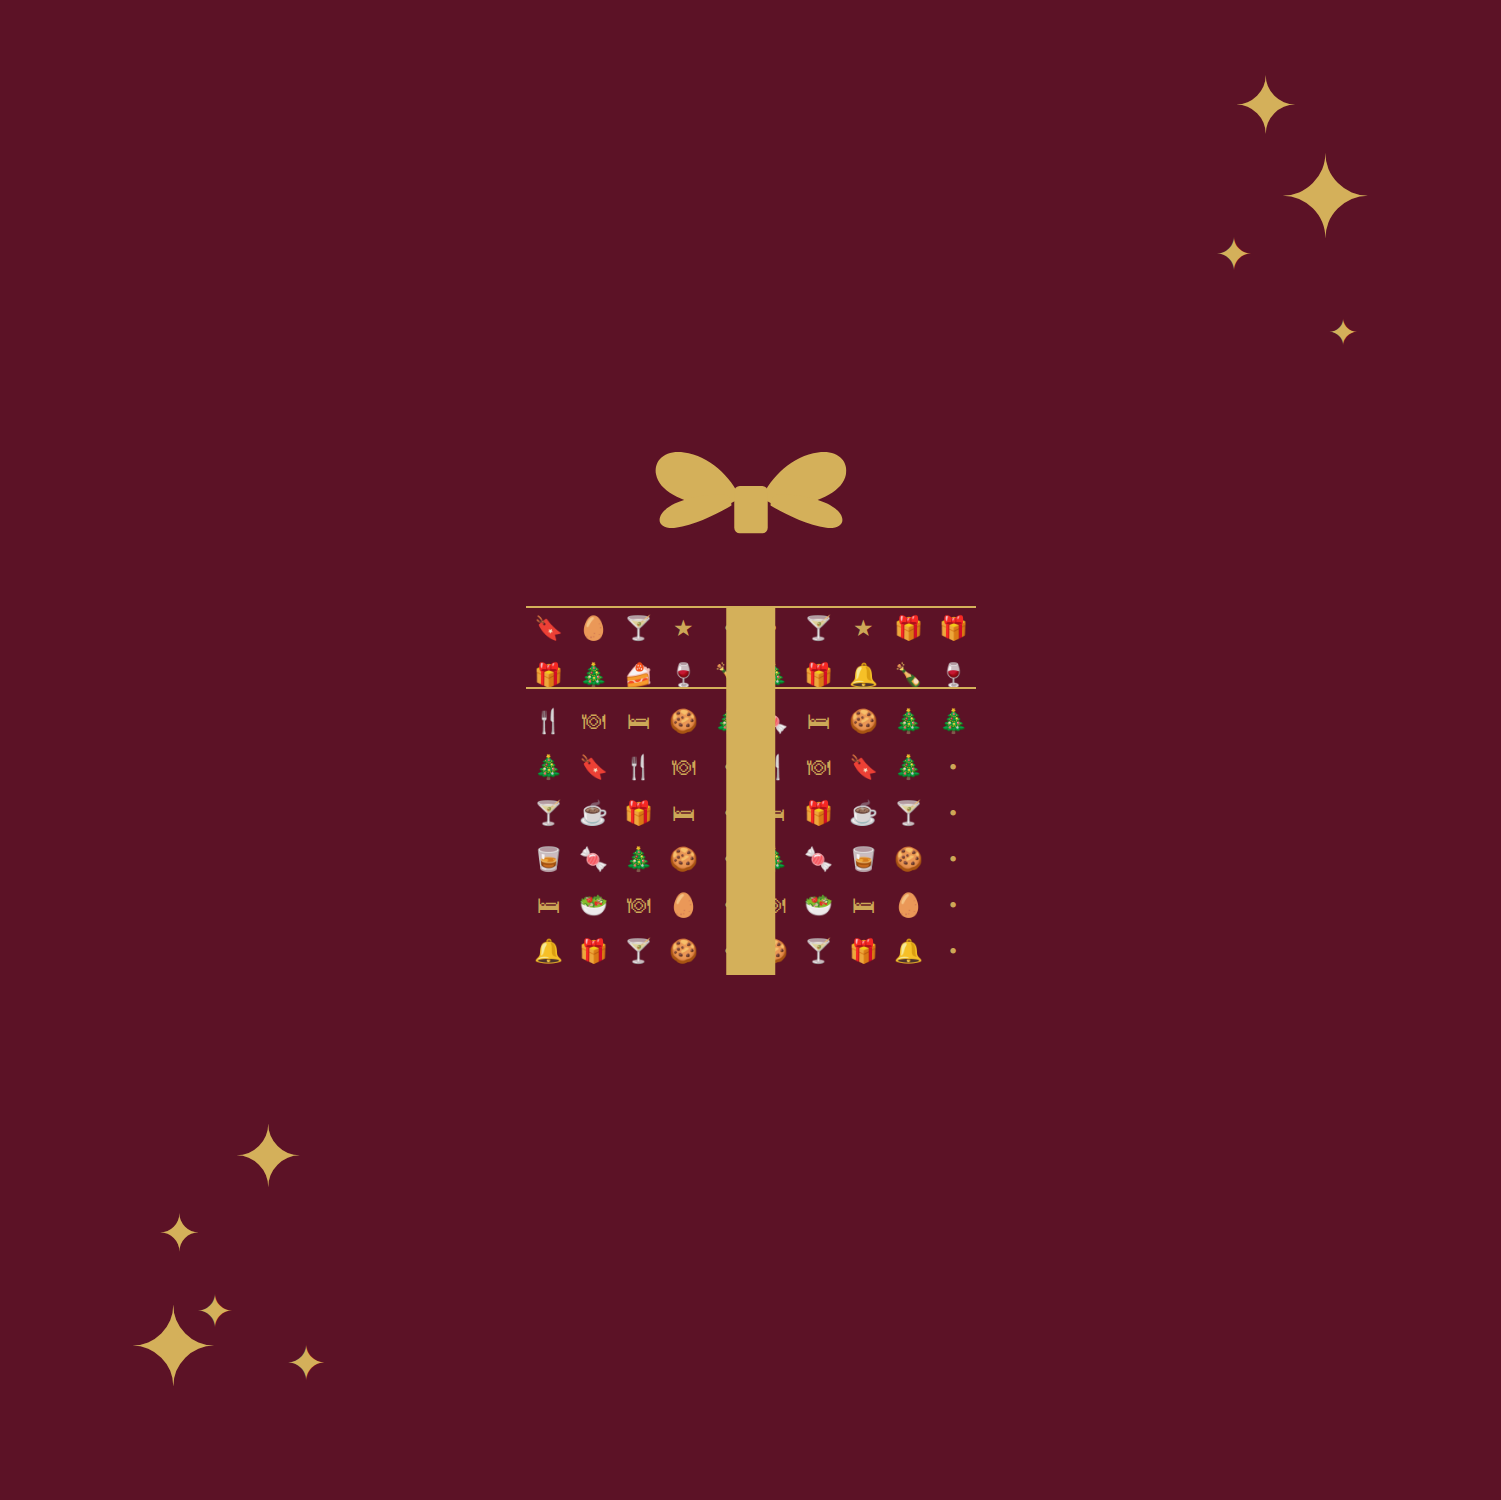✦ ✦ ✦ ✦ ✦ ✦ ✦ ✦ ✦
🔖🥚🍸★• •🍸★🎁🎁 🎁🎄🍰🍷🍾 🎄🎁🔔🍾🍷 🍴🍽🛏🍪🎄 🍬🛏🍪🎄🎄 🎄🔖🍴🍽• 🍴🍽🔖🎄• 🍸☕🎁🛏• 🛏🎁☕🍸• 🥃🍬🎄🍪• 🎄🍬🥃🍪• 🛏🥗🍽🥚• 🍽🥗🛏🥚• 🔔🎁🍸🍪• 🍪🍸🎁🔔•